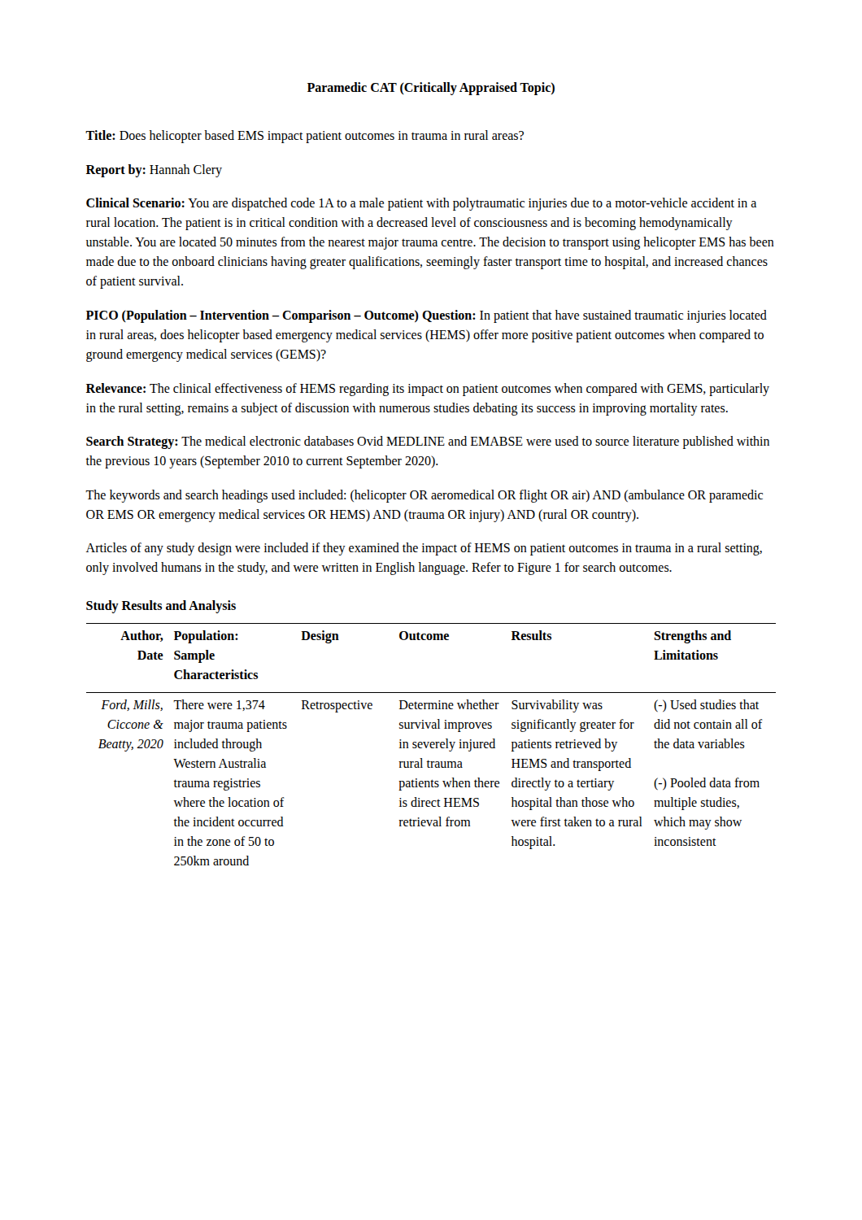Paramedic CAT (Critically Appraised Topic)
Title: Does helicopter based EMS impact patient outcomes in trauma in rural areas?
Report by: Hannah Clery
Clinical Scenario: You are dispatched code 1A to a male patient with polytraumatic injuries due to a motor-vehicle accident in a rural location. The patient is in critical condition with a decreased level of consciousness and is becoming hemodynamically unstable. You are located 50 minutes from the nearest major trauma centre. The decision to transport using helicopter EMS has been made due to the onboard clinicians having greater qualifications, seemingly faster transport time to hospital, and increased chances of patient survival.
PICO (Population – Intervention – Comparison – Outcome) Question: In patient that have sustained traumatic injuries located in rural areas, does helicopter based emergency medical services (HEMS) offer more positive patient outcomes when compared to ground emergency medical services (GEMS)?
Relevance: The clinical effectiveness of HEMS regarding its impact on patient outcomes when compared with GEMS, particularly in the rural setting, remains a subject of discussion with numerous studies debating its success in improving mortality rates.
Search Strategy: The medical electronic databases Ovid MEDLINE and EMABSE were used to source literature published within the previous 10 years (September 2010 to current September 2020).
The keywords and search headings used included: (helicopter OR aeromedical OR flight OR air) AND (ambulance OR paramedic OR EMS OR emergency medical services OR HEMS) AND (trauma OR injury) AND (rural OR country).
Articles of any study design were included if they examined the impact of HEMS on patient outcomes in trauma in a rural setting, only involved humans in the study, and were written in English language. Refer to Figure 1 for search outcomes.
Study Results and Analysis
| Author, Date | Population: Sample Characteristics | Design | Outcome | Results | Strengths and Limitations |
| --- | --- | --- | --- | --- | --- |
| Ford, Mills, Ciccone & Beatty, 2020 | There were 1,374 major trauma patients included through Western Australia trauma registries where the location of the incident occurred in the zone of 50 to 250km around | Retrospective | Determine whether survival improves in severely injured rural trauma patients when there is direct HEMS retrieval from | Survivability was significantly greater for patients retrieved by HEMS and transported directly to a tertiary hospital than those who were first taken to a rural hospital. | (-) Used studies that did not contain all of the data variables (-) Pooled data from multiple studies, which may show inconsistent |